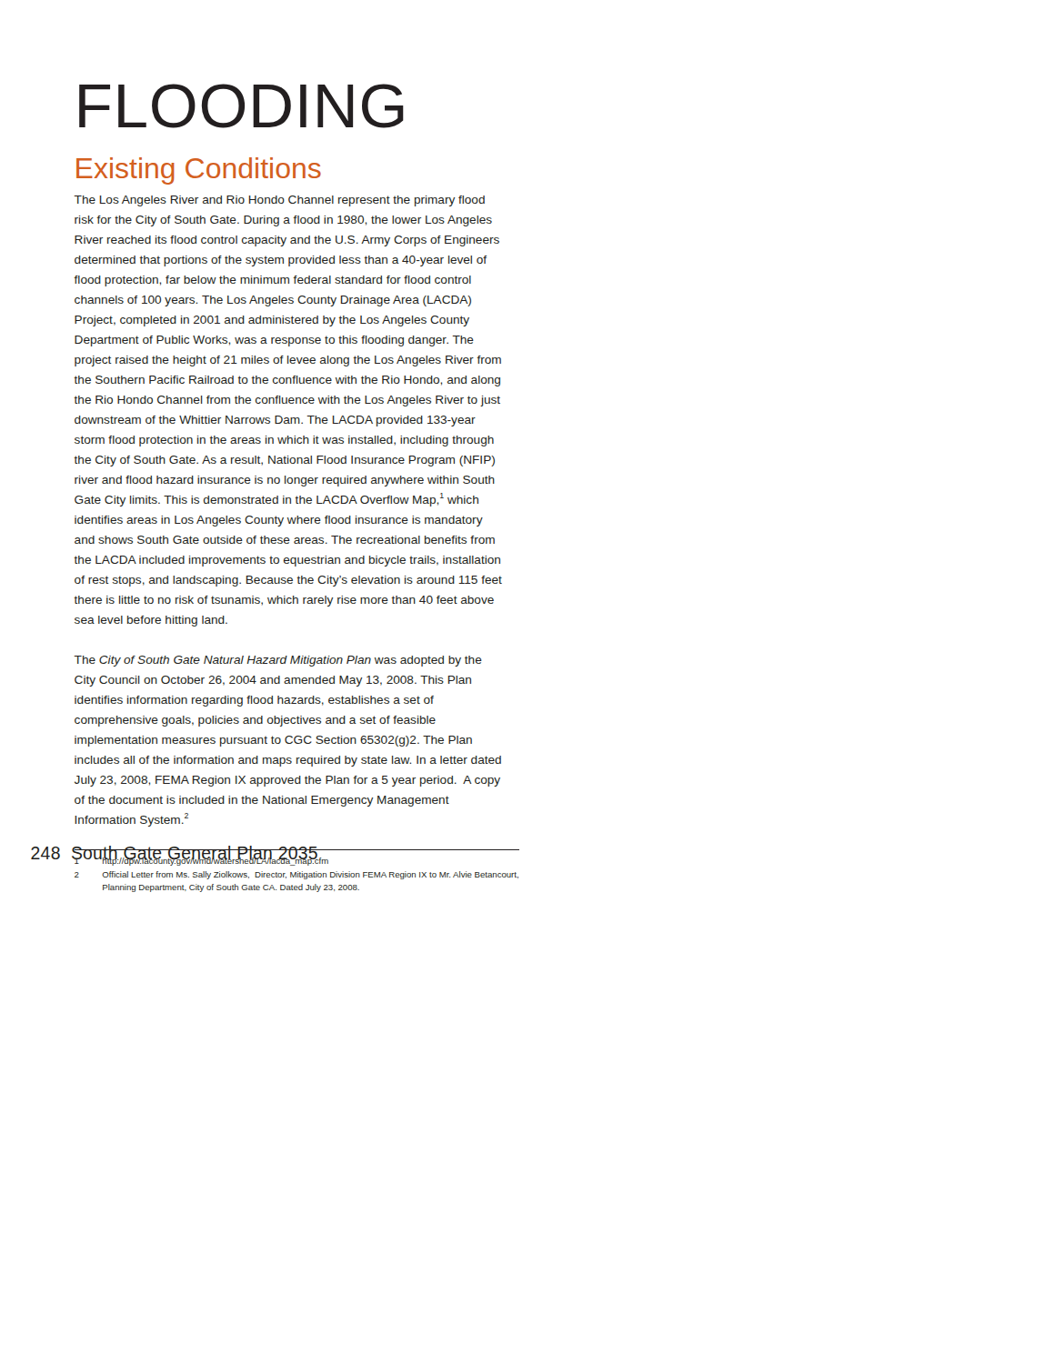FLOODING
Existing Conditions
The Los Angeles River and Rio Hondo Channel represent the primary flood risk for the City of South Gate. During a flood in 1980, the lower Los Angeles River reached its flood control capacity and the U.S. Army Corps of Engineers determined that portions of the system provided less than a 40-year level of flood protection, far below the minimum federal standard for flood control channels of 100 years. The Los Angeles County Drainage Area (LACDA) Project, completed in 2001 and administered by the Los Angeles County Department of Public Works, was a response to this flooding danger. The project raised the height of 21 miles of levee along the Los Angeles River from the Southern Pacific Railroad to the confluence with the Rio Hondo, and along the Rio Hondo Channel from the confluence with the Los Angeles River to just downstream of the Whittier Narrows Dam. The LACDA provided 133-year storm flood protection in the areas in which it was installed, including through the City of South Gate. As a result, National Flood Insurance Program (NFIP) river and flood hazard insurance is no longer required anywhere within South Gate City limits. This is demonstrated in the LACDA Overflow Map,1 which identifies areas in Los Angeles County where flood insurance is mandatory and shows South Gate outside of these areas. The recreational benefits from the LACDA included improvements to equestrian and bicycle trails, installation of rest stops, and landscaping. Because the City’s elevation is around 115 feet there is little to no risk of tsunamis, which rarely rise more than 40 feet above sea level before hitting land.
The City of South Gate Natural Hazard Mitigation Plan was adopted by the City Council on October 26, 2004 and amended May 13, 2008. This Plan identifies information regarding flood hazards, establishes a set of comprehensive goals, policies and objectives and a set of feasible implementation measures pursuant to CGC Section 65302(g)2. The Plan includes all of the information and maps required by state law. In a letter dated July 23, 2008, FEMA Region IX approved the Plan for a 5 year period. A copy of the document is included in the National Emergency Management Information System.2
| 1 | http://dpw.lacounty.gov/wmd/watershed/LA/lacda_map.cfm |
| 2 | Official Letter from Ms. Sally Ziolkows, Director, Mitigation Division FEMA Region IX to Mr. Alvie Betancourt, Planning Department, City of South Gate CA. Dated July 23, 2008. |
248 South Gate General Plan 2035